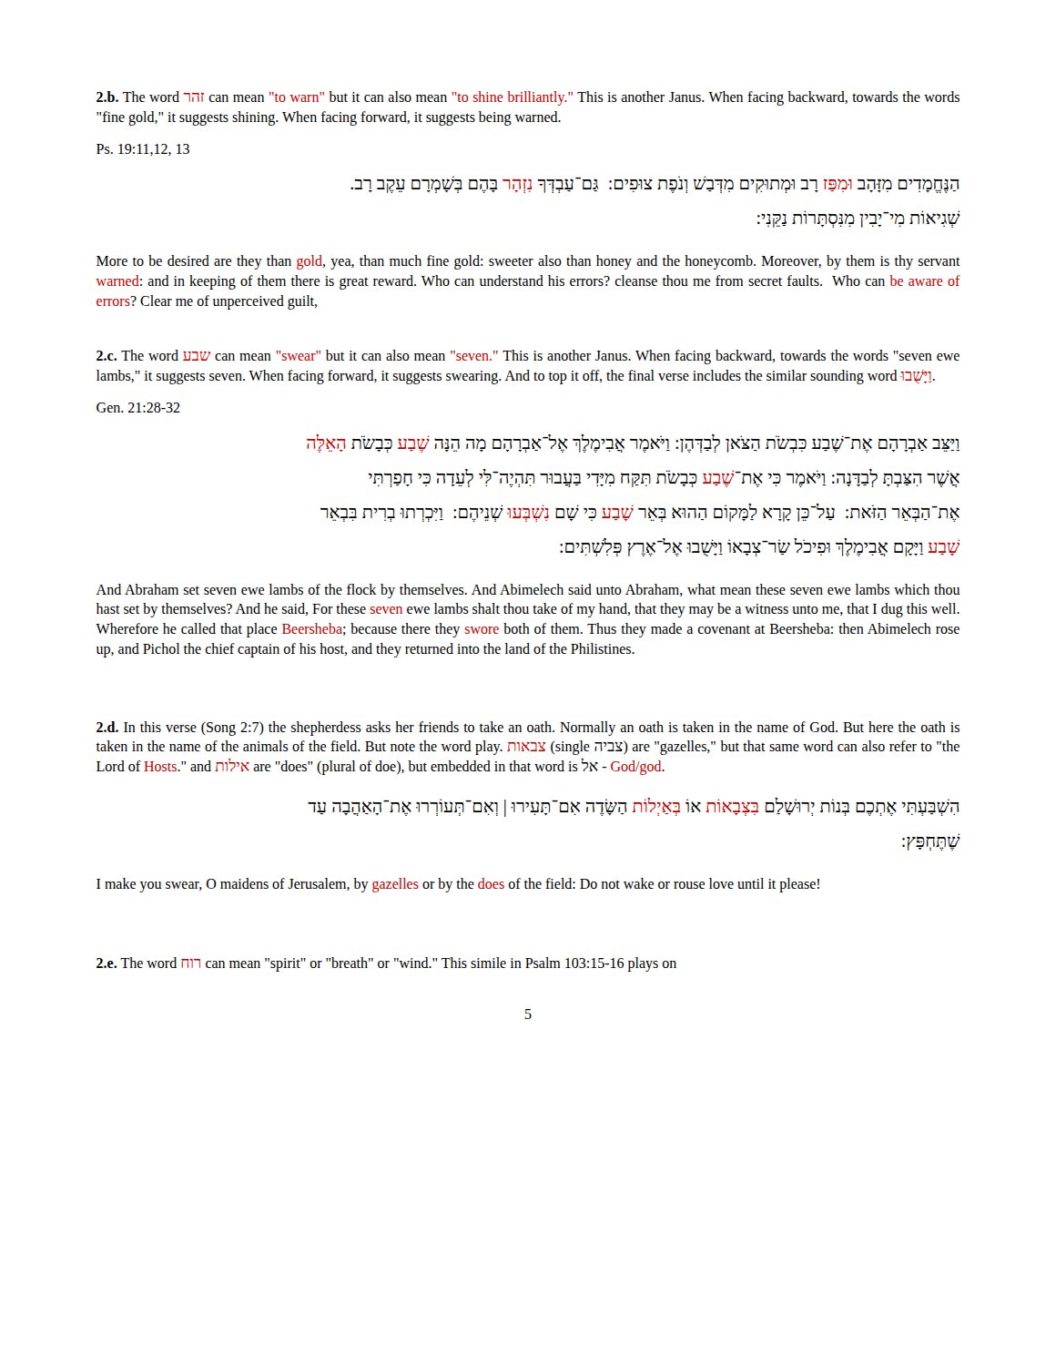2.b. The word זהר can mean "to warn" but it can also mean "to shine brilliantly." This is another Janus. When facing backward, towards the words "fine gold," it suggests shining. When facing forward, it suggests being warned.
Ps. 19:11,12, 13
הַנֶּחֱמָדִים מִזָּהָב וּמִפַּז רָב וּמְתוּקִים מִדְּבַשׁ וְנֹפֶת צוּפִים: גַּם־עַבְדְּךָ נִזְהָר בָּהֶם בְּשָׁמְרָם עֵקֶב רָב.
שְׁגִיאוֹת מִי־יָבִין מִנִּסְתָּרוֹת נַקֵּנִי:
More to be desired are they than gold, yea, than much fine gold: sweeter also than honey and the honeycomb. Moreover, by them is thy servant warned: and in keeping of them there is great reward. Who can understand his errors? cleanse thou me from secret faults. Who can be aware of errors? Clear me of unperceived guilt,
2.c. The word שבע can mean "swear" but it can also mean "seven." This is another Janus. When facing backward, towards the words "seven ewe lambs," it suggests seven. When facing forward, it suggests swearing. And to top it off, the final verse includes the similar sounding word וַיָּשֻׁבוּ.
Gen. 21:28-32
וַיַּצֵּב אַבְרָהָם אֶת־שֶׁבַע כִּבְשֹׂת הַצֹּאן לְבַדְּהֶן: וַיֹּאמֶר אֲבִימֶלֶךְ אֶל־אַבְרָהָם מָה הֵנָּה שֶׁבַע כְּבָשֹׂת הָאֵלֶּה
אֲשֶׁר הִצַּבְתָּ לְבַדָּנָה: וַיֹּאמֶר כִּי אֶת־שֶׁבַע כְּבָשֹׂת תִּקַּח מִיָּדִי בַּעֲבוּר תִּהְיֶה־לִּי לְעֵדָה כִּי חָפַרְתִּי
אֶת־הַבְּאֵר הַזֹּאת: עַל־כֵּן קָרָא לַמָּקוֹם הַהוּא בְּאֵר שָׁבַע כִּי שָׁם נִשְׁבְּעוּ שְׁנֵיהֶם: וַיִּכְרְתוּ בְרִית בִּבְאֵר
שָׁבַע וַיָּקָם אֲבִימֶלֶךְ וּפִיכֹל שַׂר־צְבָאוֹ וַיָּשֻׁבוּ אֶל־אֶרֶץ פְּלִשְׁתִּים:
And Abraham set seven ewe lambs of the flock by themselves. And Abimelech said unto Abraham, what mean these seven ewe lambs which thou hast set by themselves? And he said, For these seven ewe lambs shalt thou take of my hand, that they may be a witness unto me, that I dug this well. Wherefore he called that place Beersheba; because there they swore both of them. Thus they made a covenant at Beersheba: then Abimelech rose up, and Pichol the chief captain of his host, and they returned into the land of the Philistines.
2.d. In this verse (Song 2:7) the shepherdess asks her friends to take an oath. Normally an oath is taken in the name of God. But here the oath is taken in the name of the animals of the field. But note the word play. צבאות (single צביה) are "gazelles," but that same word can also refer to "the Lord of Hosts." and אילות are "does" (plural of doe), but embedded in that word is אל - God/god.
הִשְׁבַּעְתִּי אֶתְכֶם בְּנוֹת יְרוּשָׁלַם בִּצְבָאוֹת אוֹ בְּאַיְלוֹת הַשָּׂדֶה אִם־תָּעִירוּ | וְאִם־תְּעוֹרְרוּ אֶת־הָאַהֲבָה עַד
שֶׁתֶּחְפָּץ:
I make you swear, O maidens of Jerusalem, by gazelles or by the does of the field: Do not wake or rouse love until it please!
2.e. The word רוח can mean "spirit" or "breath" or "wind." This simile in Psalm 103:15-16 plays on
5